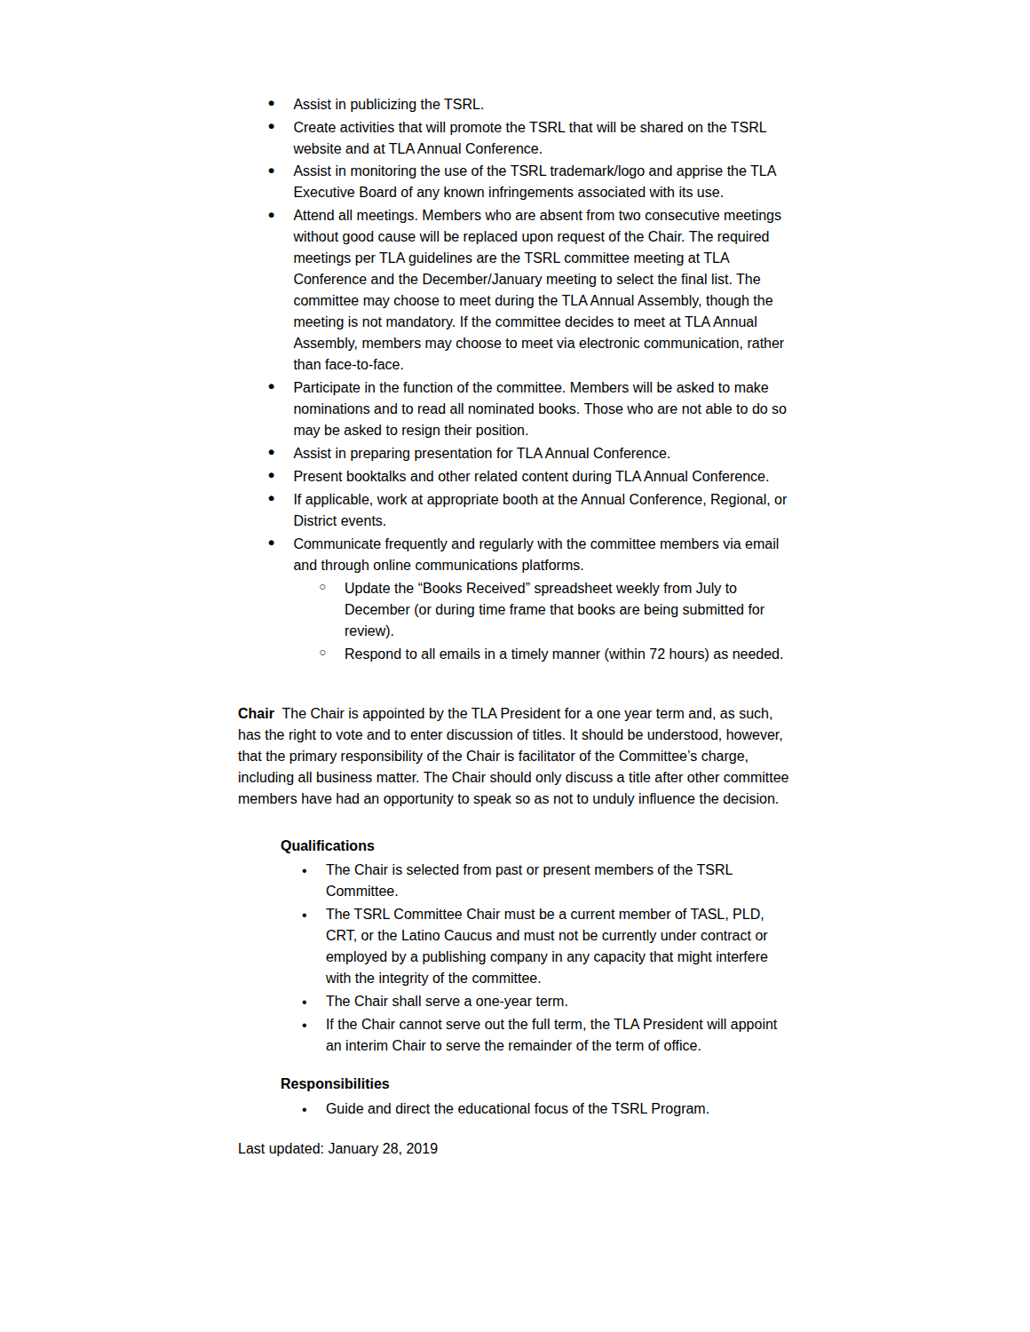Assist in publicizing the TSRL.
Create activities that will promote the TSRL that will be shared on the TSRL website and at TLA Annual Conference.
Assist in monitoring the use of the TSRL trademark/logo and apprise the TLA Executive Board of any known infringements associated with its use.
Attend all meetings. Members who are absent from two consecutive meetings without good cause will be replaced upon request of the Chair. The required meetings per TLA guidelines are the TSRL committee meeting at TLA Conference and the December/January meeting to select the final list. The committee may choose to meet during the TLA Annual Assembly, though the meeting is not mandatory. If the committee decides to meet at TLA Annual Assembly, members may choose to meet via electronic communication, rather than face-to-face.
Participate in the function of the committee. Members will be asked to make nominations and to read all nominated books. Those who are not able to do so may be asked to resign their position.
Assist in preparing presentation for TLA Annual Conference.
Present booktalks and other related content during TLA Annual Conference.
If applicable, work at appropriate booth at the Annual Conference, Regional, or District events.
Communicate frequently and regularly with the committee members via email and through online communications platforms.
Update the “Books Received” spreadsheet weekly from July to December (or during time frame that books are being submitted for review).
Respond to all emails in a timely manner (within 72 hours) as needed.
Chair The Chair is appointed by the TLA President for a one year term and, as such, has the right to vote and to enter discussion of titles. It should be understood, however, that the primary responsibility of the Chair is facilitator of the Committee’s charge, including all business matter. The Chair should only discuss a title after other committee members have had an opportunity to speak so as not to unduly influence the decision.
Qualifications
The Chair is selected from past or present members of the TSRL Committee.
The TSRL Committee Chair must be a current member of TASL, PLD, CRT, or the Latino Caucus and must not be currently under contract or employed by a publishing company in any capacity that might interfere with the integrity of the committee.
The Chair shall serve a one-year term.
If the Chair cannot serve out the full term, the TLA President will appoint an interim Chair to serve the remainder of the term of office.
Responsibilities
Guide and direct the educational focus of the TSRL Program.
Last updated: January 28, 2019